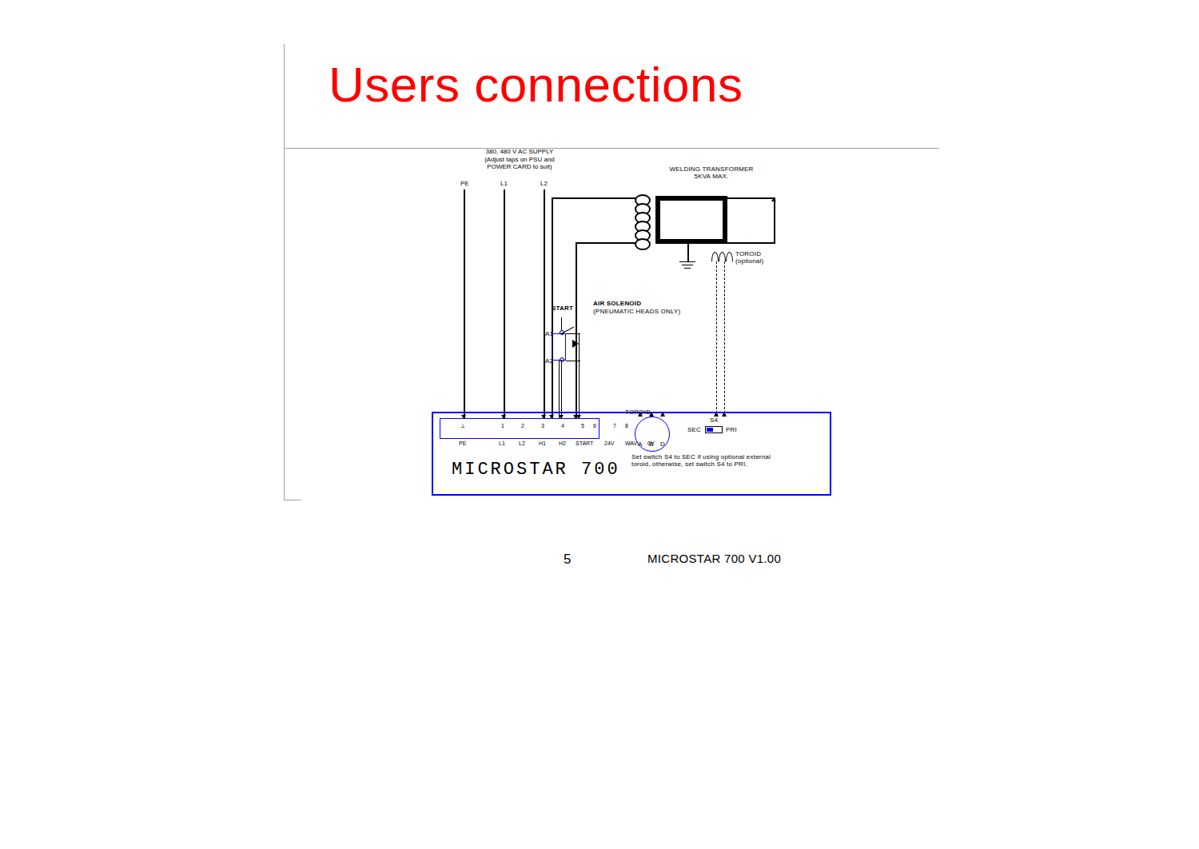Users connections
380, 480 V AC SUPPLY
(Adjust taps on PSU and
POWER CARD to suit)
PE
L1
L2
WELDING TRANSFORMER
5KVA MAX.
TOROID
(optional)
START
AIR SOLENOID
(PNEUMATIC HEADS ONLY)
A1
A2
MICROSTAR 700
⊥
1
2
3
4
5
6
7
8
PE
L1
L2
H1
H2
START
24V
WAV
0V
TOROID
A
B
D
S4
SEC
PRI
Set switch S4 to SEC if using optional external
toroid, otherwise, set switch S4 to PRI.
5
MICROSTAR 700 V1.00